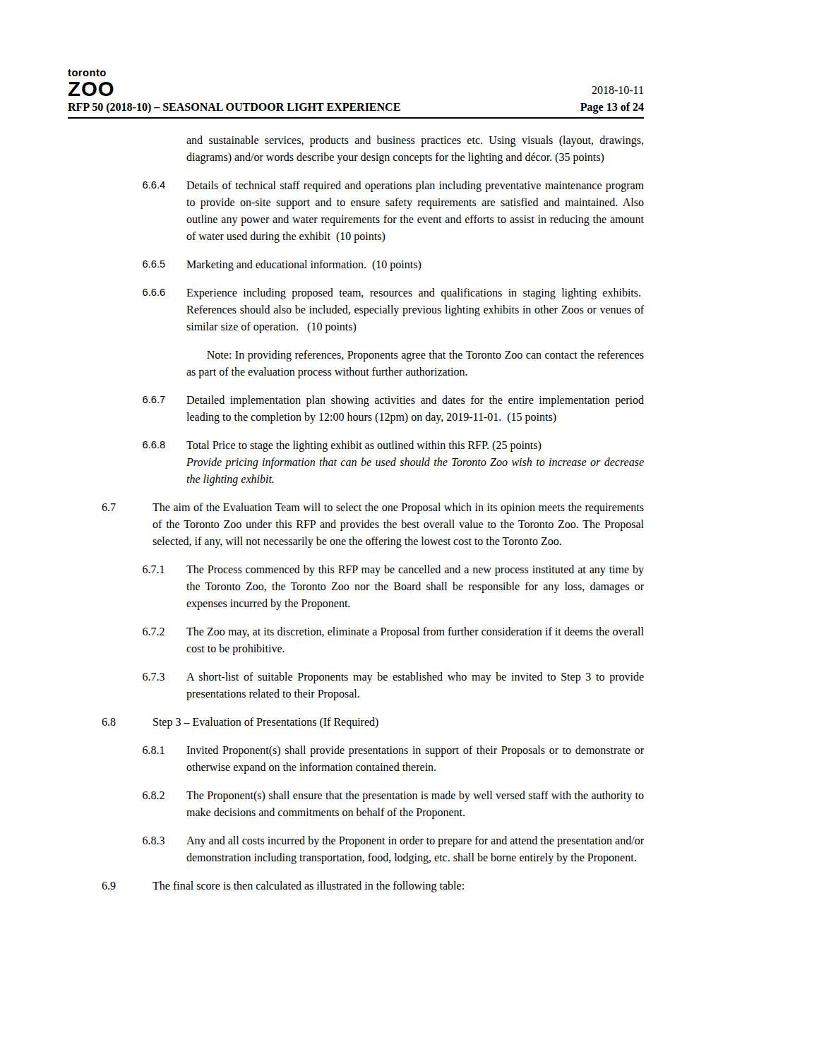| toronto ZOO | 2018-10-11 |
| RFP 50 (2018-10) – SEASONAL OUTDOOR LIGHT EXPERIENCE | Page 13 of 24 |
and sustainable services, products and business practices etc. Using visuals (layout, drawings, diagrams) and/or words describe your design concepts for the lighting and décor. (35 points)
6.6.4
Details of technical staff required and operations plan including preventative maintenance program to provide on-site support and to ensure safety requirements are satisfied and maintained. Also outline any power and water requirements for the event and efforts to assist in reducing the amount of water used during the exhibit (10 points)
6.6.5
Marketing and educational information. (10 points)
6.6.6
Experience including proposed team, resources and qualifications in staging lighting exhibits. References should also be included, especially previous lighting exhibits in other Zoos or venues of similar size of operation. (10 points)
Note: In providing references, Proponents agree that the Toronto Zoo can contact the references as part of the evaluation process without further authorization.
6.6.7
Detailed implementation plan showing activities and dates for the entire implementation period leading to the completion by 12:00 hours (12pm) on day, 2019-11-01. (15 points)
6.6.8
Total Price to stage the lighting exhibit as outlined within this RFP. (25 points)
Provide pricing information that can be used should the Toronto Zoo wish to increase or decrease the lighting exhibit.
6.7
The aim of the Evaluation Team will to select the one Proposal which in its opinion meets the requirements of the Toronto Zoo under this RFP and provides the best overall value to the Toronto Zoo. The Proposal selected, if any, will not necessarily be one the offering the lowest cost to the Toronto Zoo.
6.7.1
The Process commenced by this RFP may be cancelled and a new process instituted at any time by the Toronto Zoo, the Toronto Zoo nor the Board shall be responsible for any loss, damages or expenses incurred by the Proponent.
6.7.2
The Zoo may, at its discretion, eliminate a Proposal from further consideration if it deems the overall cost to be prohibitive.
6.7.3
A short-list of suitable Proponents may be established who may be invited to Step 3 to provide presentations related to their Proposal.
6.8
Step 3 – Evaluation of Presentations (If Required)
6.8.1
Invited Proponent(s) shall provide presentations in support of their Proposals or to demonstrate or otherwise expand on the information contained therein.
6.8.2
The Proponent(s) shall ensure that the presentation is made by well versed staff with the authority to make decisions and commitments on behalf of the Proponent.
6.8.3
Any and all costs incurred by the Proponent in order to prepare for and attend the presentation and/or demonstration including transportation, food, lodging, etc. shall be borne entirely by the Proponent.
6.9
The final score is then calculated as illustrated in the following table: